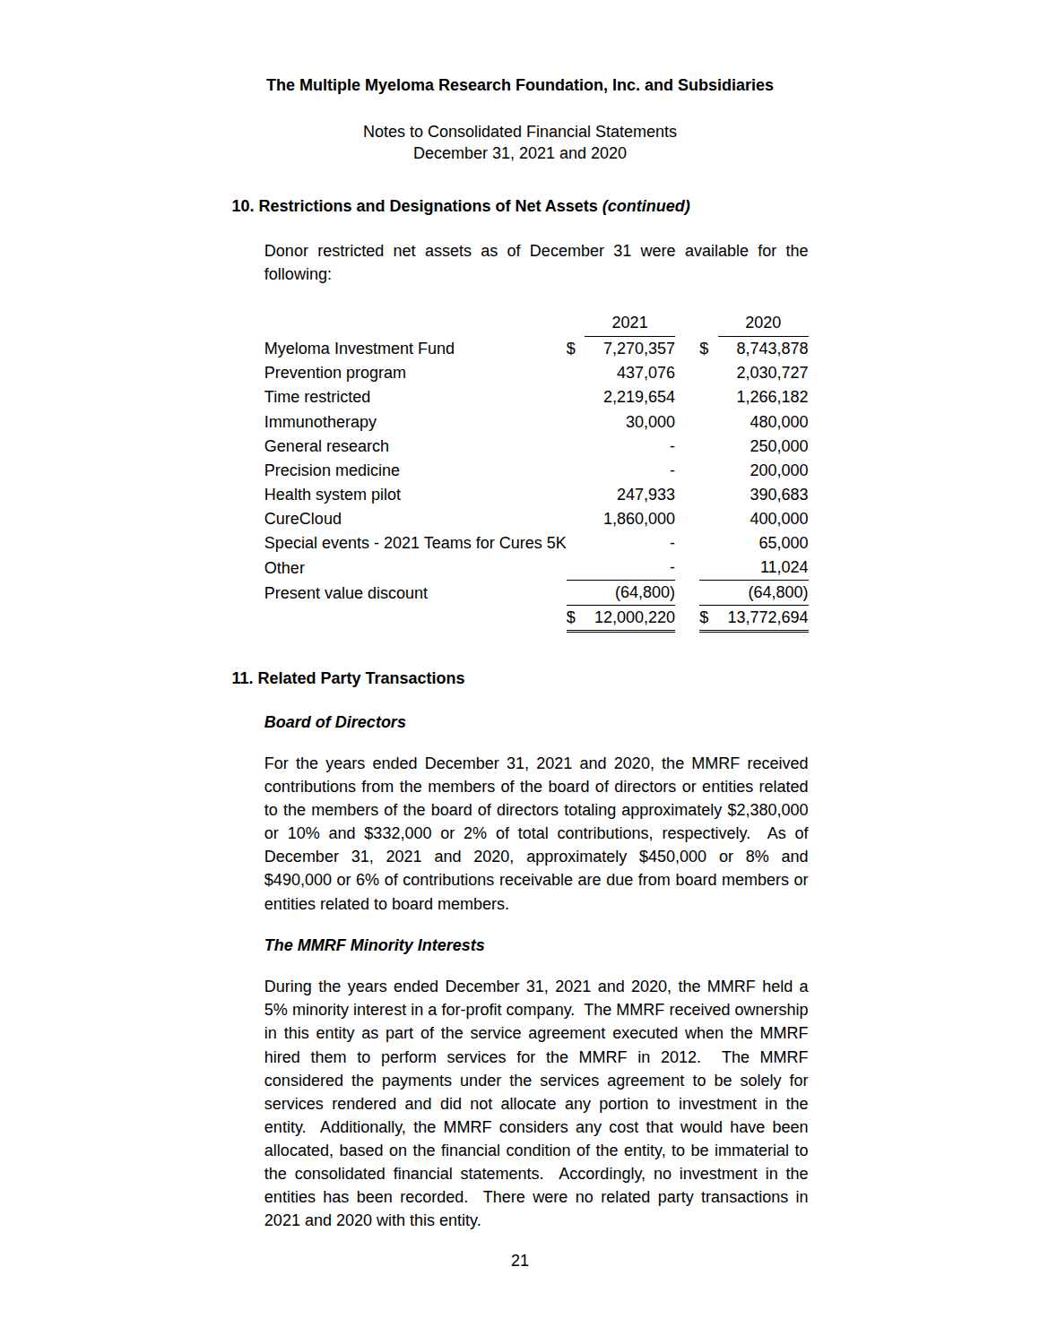The Multiple Myeloma Research Foundation, Inc. and Subsidiaries
Notes to Consolidated Financial Statements
December 31, 2021 and 2020
10. Restrictions and Designations of Net Assets (continued)
Donor restricted net assets as of December 31 were available for the following:
| | | 2021 | | | 2020 |
| Myeloma Investment Fund | $ | 7,270,357 | | $ | 8,743,878 |
| Prevention program | | 437,076 | | | 2,030,727 |
| Time restricted | | 2,219,654 | | | 1,266,182 |
| Immunotherapy | | 30,000 | | | 480,000 |
| General research | | - | | | 250,000 |
| Precision medicine | | - | | | 200,000 |
| Health system pilot | | 247,933 | | | 390,683 |
| CureCloud | | 1,860,000 | | | 400,000 |
| Special events - 2021 Teams for Cures 5K | | - | | | 65,000 |
| Other | | - | | | 11,024 |
| Present value discount | | (64,800) | | | (64,800) |
| | $ | 12,000,220 | | $ | 13,772,694 |
11. Related Party Transactions
Board of Directors
For the years ended December 31, 2021 and 2020, the MMRF received contributions from the members of the board of directors or entities related to the members of the board of directors totaling approximately $2,380,000 or 10% and $332,000 or 2% of total contributions, respectively. As of December 31, 2021 and 2020, approximately $450,000 or 8% and $490,000 or 6% of contributions receivable are due from board members or entities related to board members.
The MMRF Minority Interests
During the years ended December 31, 2021 and 2020, the MMRF held a 5% minority interest in a for-profit company. The MMRF received ownership in this entity as part of the service agreement executed when the MMRF hired them to perform services for the MMRF in 2012. The MMRF considered the payments under the services agreement to be solely for services rendered and did not allocate any portion to investment in the entity. Additionally, the MMRF considers any cost that would have been allocated, based on the financial condition of the entity, to be immaterial to the consolidated financial statements. Accordingly, no investment in the entities has been recorded. There were no related party transactions in 2021 and 2020 with this entity.
21